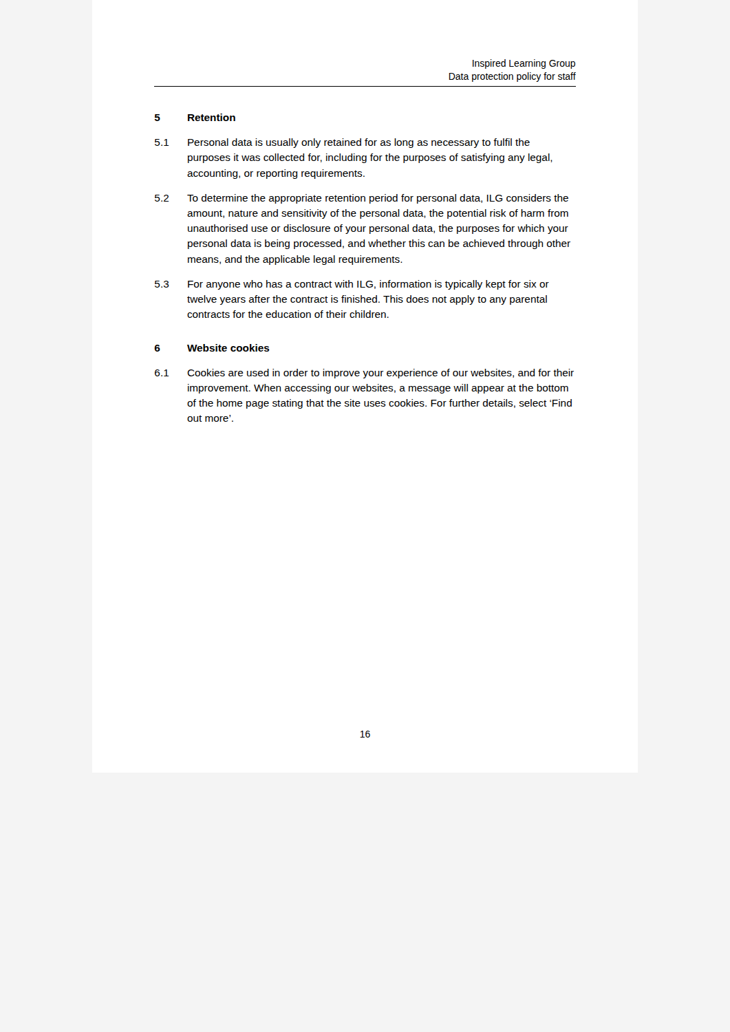Inspired Learning Group Data protection policy for staff
5 Retention
5.1 Personal data is usually only retained for as long as necessary to fulfil the purposes it was collected for, including for the purposes of satisfying any legal, accounting, or reporting requirements.
5.2 To determine the appropriate retention period for personal data, ILG considers the amount, nature and sensitivity of the personal data, the potential risk of harm from unauthorised use or disclosure of your personal data, the purposes for which your personal data is being processed, and whether this can be achieved through other means, and the applicable legal requirements.
5.3 For anyone who has a contract with ILG, information is typically kept for six or twelve years after the contract is finished. This does not apply to any parental contracts for the education of their children.
6 Website cookies
6.1 Cookies are used in order to improve your experience of our websites, and for their improvement. When accessing our websites, a message will appear at the bottom of the home page stating that the site uses cookies. For further details, select ‘Find out more’.
16